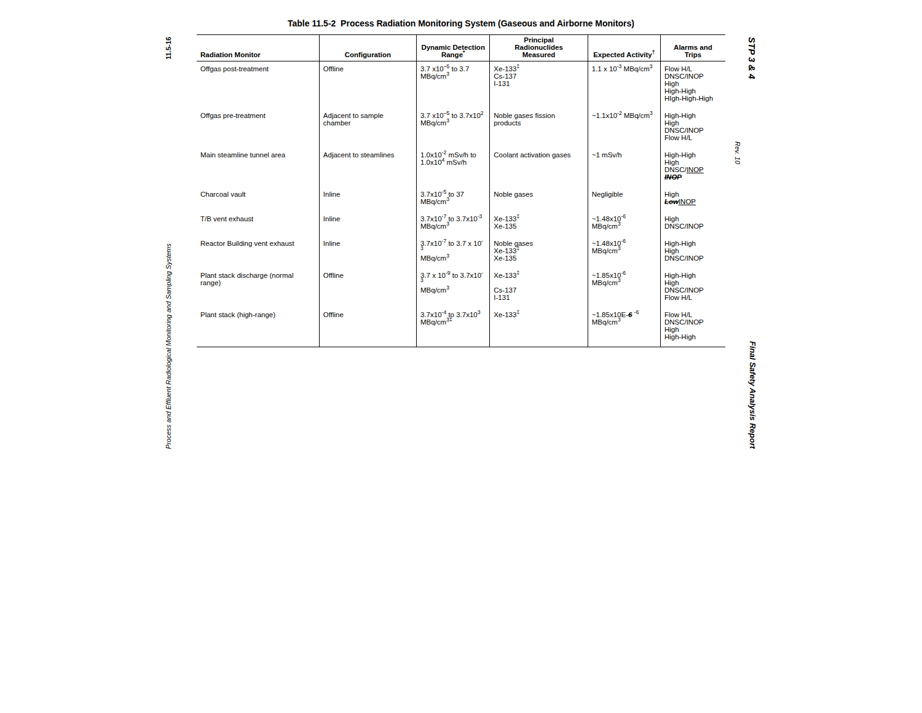11.5-16
Process and Effluent Radiological Monitoring and Sampling Systems
STP 3 & 4
Rev. 10
Final Safety Analysis Report
Table 11.5-2 Process Radiation Monitoring System (Gaseous and Airborne Monitors)
| Radiation Monitor | Configuration | Dynamic Detection Range * | Principal Radionuclides Measured | Expected Activity † | Alarms and Trips |
| --- | --- | --- | --- | --- | --- |
| Offgas post-treatment | Offline | 3.7 x10 –5 to 3.7 MBq/cm 3 | Xe-133 ‡ Cs-137 I-131 | 1.1 x 10 -3 MBq/cm 3 | Flow H/L DNSC/INOP High High-High HIgh-High-High |
| Offgas pre-treatment | Adjacent to sample chamber | 3.7 x10 –5 to 3.7x10 2 MBq/cm 3 | Noble gases fission products | ~1.1x10 -2 MBq/cm 3 | High-High High DNSC/INOP Flow H/L |
| Main steamline tunnel area | Adjacent to steamlines | 1.0x10 -2 mSv/h to 1.0x10 4 mSv/h | Coolant activation gases | ~1 mSv/h | High-High High DNSC/ INOP INOP |
| Charcoal vault | Inline | 3.7x10 -5 to 37 MBq/cm 3 | Noble gases | Negligible | High Low INOP |
| T/B vent exhaust | Inline | 3.7x10 -7 to 3.7x10 -3 MBq/cm 3 | Xe-133 ‡ Xe-135 | ~1.48x10 -6 MBq/cm 3 | High DNSC/INOP |
| Reactor Building vent exhaust | Inline | 3.7x10 -7 to 3.7 x 10 -3 MBq/cm 3 | Noble gases Xe-133 ‡ Xe-135 | ~1.48x10 -6 MBq/cm 3 | High-High High DNSC/INOP |
| Plant stack discharge (normal range) | Offline | 3.7 x 10 -9 to 3.7x10 -3 MBq/cm 3 | Xe-133 ‡ Cs-137 I-131 | ~1.85x10 -6 MBq/cm 3 | High-High High DNSC/INOP Flow H/L |
| Plant stack (high-range) | Offline | 3.7x10 -4 to 3.7x10 3 MBq/cm 3‡ | Xe-133 ‡ | ~1.85x10E- 6 -6 MBq/cm 3 | Flow H/L DNSC/INOP High High-High |